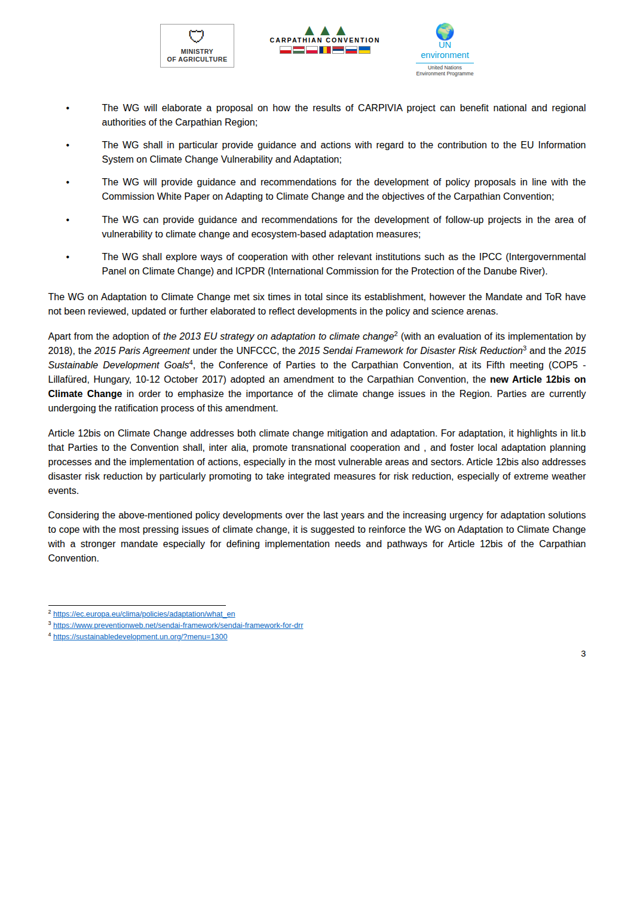🛡
MINISTRY
OF AGRICULTURE
▲▲▲
CARPATHIAN CONVENTION
🌍
UN
environment
United Nations
Environment Programme
The WG will elaborate a proposal on how the results of CARPIVIA project can benefit national and regional authorities of the Carpathian Region;
The WG shall in particular provide guidance and actions with regard to the contribution to the EU Information System on Climate Change Vulnerability and Adaptation;
The WG will provide guidance and recommendations for the development of policy proposals in line with the Commission White Paper on Adapting to Climate Change and the objectives of the Carpathian Convention;
The WG can provide guidance and recommendations for the development of follow-up projects in the area of vulnerability to climate change and ecosystem-based adaptation measures;
The WG shall explore ways of cooperation with other relevant institutions such as the IPCC (Intergovernmental Panel on Climate Change) and ICPDR (International Commission for the Protection of the Danube River).
The WG on Adaptation to Climate Change met six times in total since its establishment, however the Mandate and ToR have not been reviewed, updated or further elaborated to reflect developments in the policy and science arenas.
Apart from the adoption of the 2013 EU strategy on adaptation to climate change2 (with an evaluation of its implementation by 2018), the 2015 Paris Agreement under the UNFCCC, the 2015 Sendai Framework for Disaster Risk Reduction3 and the 2015 Sustainable Development Goals4, the Conference of Parties to the Carpathian Convention, at its Fifth meeting (COP5 - Lillafüred, Hungary, 10-12 October 2017) adopted an amendment to the Carpathian Convention, the new Article 12bis on Climate Change in order to emphasize the importance of the climate change issues in the Region. Parties are currently undergoing the ratification process of this amendment.
Article 12bis on Climate Change addresses both climate change mitigation and adaptation. For adaptation, it highlights in lit.b that Parties to the Convention shall, inter alia, promote transnational cooperation and , and foster local adaptation planning processes and the implementation of actions, especially in the most vulnerable areas and sectors. Article 12bis also addresses disaster risk reduction by particularly promoting to take integrated measures for risk reduction, especially of extreme weather events.
Considering the above-mentioned policy developments over the last years and the increasing urgency for adaptation solutions to cope with the most pressing issues of climate change, it is suggested to reinforce the WG on Adaptation to Climate Change with a stronger mandate especially for defining implementation needs and pathways for Article 12bis of the Carpathian Convention.
2 https://ec.europa.eu/clima/policies/adaptation/what_en
3 https://www.preventionweb.net/sendai-framework/sendai-framework-for-drr
4 https://sustainabledevelopment.un.org/?menu=1300
3